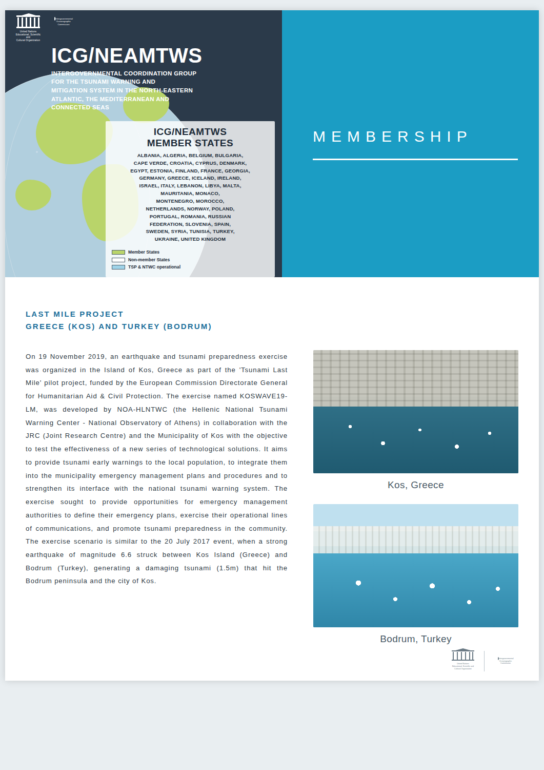United Nations
Educational, Scientific and
Cultural Organization
Intergovernmental
Oceanographic
Commission
ICG/NEAMTWS
Intergovernmental Coordination Group
for the Tsunami Warning and
Mitigation System in the North-Eastern
Atlantic, the Mediterranean and
Connected Seas
ICG/NEAMTWS
MEMBER STATES
ALBANIA, ALGERIA, BELGIUM, BULGARIA,
CAPE VERDE, CROATIA, CYPRUS, DENMARK,
EGYPT, ESTONIA, FINLAND, FRANCE, GEORGIA,
GERMANY, GREECE, ICELAND, IRELAND,
ISRAEL, ITALY, LEBANON, LIBYA, MALTA,
MAURITANIA, MONACO,
MONTENEGRO, MOROCCO,
NETHERLANDS, NORWAY, POLAND,
PORTUGAL, ROMANIA, RUSSIAN
FEDERATION, SLOVENIA, SPAIN,
SWEDEN, SYRIA, TUNISIA, TURKEY,
UKRAINE, UNITED KINGDOM
Member States
Non-member States
TSP & NTWC operational
MEMBERSHIP
Last Mile Project
Greece (Kos) and Turkey (Bodrum)
On 19 November 2019, an earthquake and tsunami preparedness exercise was organized in the Island of Kos, Greece as part of the 'Tsunami Last Mile' pilot project, funded by the European Commission Directorate General for Humanitarian Aid & Civil Protection. The exercise named KOSWAVE19-LM, was developed by NOA-HLNTWC (the Hellenic National Tsunami Warning Center - National Observatory of Athens) in collaboration with the JRC (Joint Research Centre) and the Municipality of Kos with the objective to test the effectiveness of a new series of technological solutions. It aims to provide tsunami early warnings to the local population, to integrate them into the municipality emergency management plans and procedures and to strengthen its interface with the national tsunami warning system. The exercise sought to provide opportunities for emergency management authorities to define their emergency plans, exercise their operational lines of communications, and promote tsunami preparedness in the community. The exercise scenario is similar to the 20 July 2017 event, when a strong earthquake of magnitude 6.6 struck between Kos Island (Greece) and Bodrum (Turkey), generating a damaging tsunami (1.5m) that hit the Bodrum peninsula and the city of Kos.
Kos, Greece
Bodrum, Turkey
United Nations
Educational, Scientific and
Cultural Organization
Intergovernmental
Oceanographic
Commission